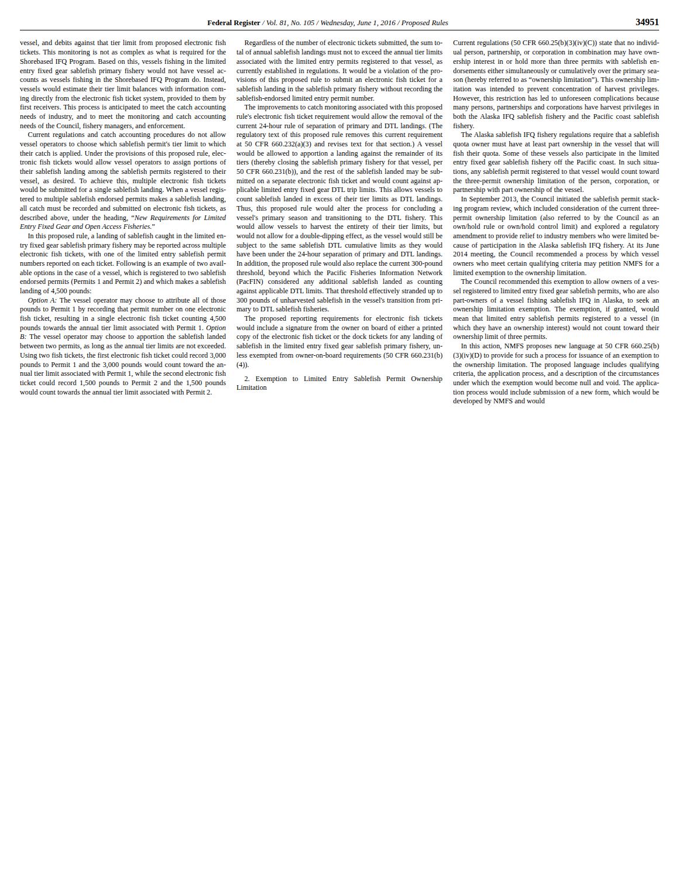Federal Register / Vol. 81, No. 105 / Wednesday, June 1, 2016 / Proposed Rules
34951
vessel, and debits against that tier limit from proposed electronic fish tickets. This monitoring is not as complex as what is required for the Shorebased IFQ Program. Based on this, vessels fishing in the limited entry fixed gear sablefish primary fishery would not have vessel accounts as vessels fishing in the Shorebased IFQ Program do. Instead, vessels would estimate their tier limit balances with information coming directly from the electronic fish ticket system, provided to them by first receivers. This process is anticipated to meet the catch accounting needs of industry, and to meet the monitoring and catch accounting needs of the Council, fishery managers, and enforcement.
Current regulations and catch accounting procedures do not allow vessel operators to choose which sablefish permit's tier limit to which their catch is applied. Under the provisions of this proposed rule, electronic fish tickets would allow vessel operators to assign portions of their sablefish landing among the sablefish permits registered to their vessel, as desired. To achieve this, multiple electronic fish tickets would be submitted for a single sablefish landing. When a vessel registered to multiple sablefish endorsed permits makes a sablefish landing, all catch must be recorded and submitted on electronic fish tickets, as described above, under the heading, “New Requirements for Limited Entry Fixed Gear and Open Access Fisheries.”
In this proposed rule, a landing of sablefish caught in the limited entry fixed gear sablefish primary fishery may be reported across multiple electronic fish tickets, with one of the limited entry sablefish permit numbers reported on each ticket. Following is an example of two available options in the case of a vessel, which is registered to two sablefish endorsed permits (Permits 1 and Permit 2) and which makes a sablefish landing of 4,500 pounds:
Option A: The vessel operator may choose to attribute all of those pounds to Permit 1 by recording that permit number on one electronic fish ticket, resulting in a single electronic fish ticket counting 4,500 pounds towards the annual tier limit associated with Permit 1. Option B: The vessel operator may choose to apportion the sablefish landed between two permits, as long as the annual tier limits are not exceeded. Using two fish tickets, the first electronic fish ticket could record 3,000 pounds to Permit 1 and the 3,000 pounds would count toward the annual tier limit associated with Permit 1, while the second electronic fish ticket could record 1,500 pounds to Permit 2 and the 1,500 pounds would count towards the annual tier limit associated with Permit 2.
Regardless of the number of electronic tickets submitted, the sum total of annual sablefish landings must not to exceed the annual tier limits associated with the limited entry permits registered to that vessel, as currently established in regulations. It would be a violation of the provisions of this proposed rule to submit an electronic fish ticket for a sablefish landing in the sablefish primary fishery without recording the sablefish-endorsed limited entry permit number.
The improvements to catch monitoring associated with this proposed rule's electronic fish ticket requirement would allow the removal of the current 24-hour rule of separation of primary and DTL landings. (The regulatory text of this proposed rule removes this current requirement at 50 CFR 660.232(a)(3) and revises text for that section.) A vessel would be allowed to apportion a landing against the remainder of its tiers (thereby closing the sablefish primary fishery for that vessel, per 50 CFR 660.231(b)), and the rest of the sablefish landed may be submitted on a separate electronic fish ticket and would count against applicable limited entry fixed gear DTL trip limits. This allows vessels to count sablefish landed in excess of their tier limits as DTL landings. Thus, this proposed rule would alter the process for concluding a vessel's primary season and transitioning to the DTL fishery. This would allow vessels to harvest the entirety of their tier limits, but would not allow for a double-dipping effect, as the vessel would still be subject to the same sablefish DTL cumulative limits as they would have been under the 24-hour separation of primary and DTL landings. In addition, the proposed rule would also replace the current 300-pound threshold, beyond which the Pacific Fisheries Information Network (PacFIN) considered any additional sablefish landed as counting against applicable DTL limits. That threshold effectively stranded up to 300 pounds of unharvested sablefish in the vessel's transition from primary to DTL sablefish fisheries.
The proposed reporting requirements for electronic fish tickets would include a signature from the owner on board of either a printed copy of the electronic fish ticket or the dock tickets for any landing of sablefish in the limited entry fixed gear sablefish primary fishery, unless exempted from owner-on-board requirements (50 CFR 660.231(b)(4)).
2. Exemption to Limited Entry Sablefish Permit Ownership Limitation
Current regulations (50 CFR 660.25(b)(3)(iv)(C)) state that no individual person, partnership, or corporation in combination may have ownership interest in or hold more than three permits with sablefish endorsements either simultaneously or cumulatively over the primary season (hereby referred to as “ownership limitation”). This ownership limitation was intended to prevent concentration of harvest privileges. However, this restriction has led to unforeseen complications because many persons, partnerships and corporations have harvest privileges in both the Alaska IFQ sablefish fishery and the Pacific coast sablefish fishery.
The Alaska sablefish IFQ fishery regulations require that a sablefish quota owner must have at least part ownership in the vessel that will fish their quota. Some of these vessels also participate in the limited entry fixed gear sablefish fishery off the Pacific coast. In such situations, any sablefish permit registered to that vessel would count toward the three-permit ownership limitation of the person, corporation, or partnership with part ownership of the vessel.
In September 2013, the Council initiated the sablefish permit stacking program review, which included consideration of the current three-permit ownership limitation (also referred to by the Council as an own/hold rule or own/hold control limit) and explored a regulatory amendment to provide relief to industry members who were limited because of participation in the Alaska sablefish IFQ fishery. At its June 2014 meeting, the Council recommended a process by which vessel owners who meet certain qualifying criteria may petition NMFS for a limited exemption to the ownership limitation.
The Council recommended this exemption to allow owners of a vessel registered to limited entry fixed gear sablefish permits, who are also part-owners of a vessel fishing sablefish IFQ in Alaska, to seek an ownership limitation exemption. The exemption, if granted, would mean that limited entry sablefish permits registered to a vessel (in which they have an ownership interest) would not count toward their ownership limit of three permits.
In this action, NMFS proposes new language at 50 CFR 660.25(b)(3)(iv)(D) to provide for such a process for issuance of an exemption to the ownership limitation. The proposed language includes qualifying criteria, the application process, and a description of the circumstances under which the exemption would become null and void. The application process would include submission of a new form, which would be developed by NMFS and would